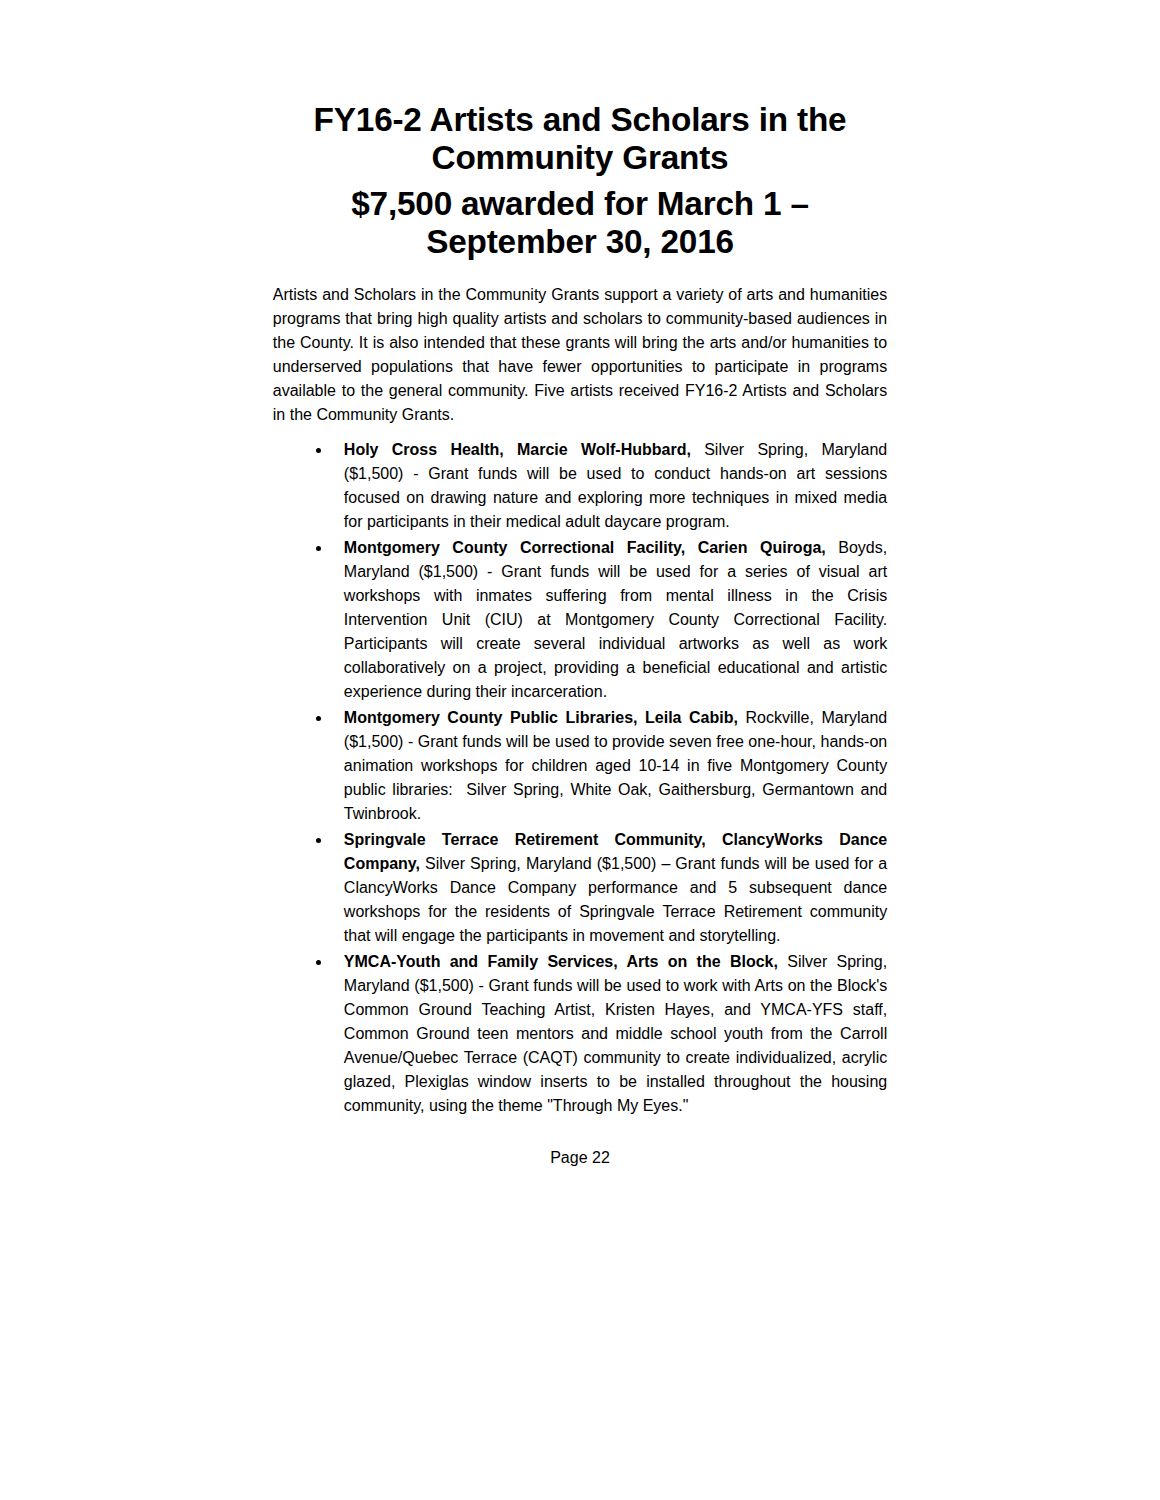FY16-2 Artists and Scholars in the Community Grants
$7,500 awarded for March 1 – September 30, 2016
Artists and Scholars in the Community Grants support a variety of arts and humanities programs that bring high quality artists and scholars to community-based audiences in the County. It is also intended that these grants will bring the arts and/or humanities to underserved populations that have fewer opportunities to participate in programs available to the general community. Five artists received FY16-2 Artists and Scholars in the Community Grants.
Holy Cross Health, Marcie Wolf-Hubbard, Silver Spring, Maryland ($1,500) - Grant funds will be used to conduct hands-on art sessions focused on drawing nature and exploring more techniques in mixed media for participants in their medical adult daycare program.
Montgomery County Correctional Facility, Carien Quiroga, Boyds, Maryland ($1,500) - Grant funds will be used for a series of visual art workshops with inmates suffering from mental illness in the Crisis Intervention Unit (CIU) at Montgomery County Correctional Facility. Participants will create several individual artworks as well as work collaboratively on a project, providing a beneficial educational and artistic experience during their incarceration.
Montgomery County Public Libraries, Leila Cabib, Rockville, Maryland ($1,500) - Grant funds will be used to provide seven free one-hour, hands-on animation workshops for children aged 10-14 in five Montgomery County public libraries: Silver Spring, White Oak, Gaithersburg, Germantown and Twinbrook.
Springvale Terrace Retirement Community, ClancyWorks Dance Company, Silver Spring, Maryland ($1,500) – Grant funds will be used for a ClancyWorks Dance Company performance and 5 subsequent dance workshops for the residents of Springvale Terrace Retirement community that will engage the participants in movement and storytelling.
YMCA-Youth and Family Services, Arts on the Block, Silver Spring, Maryland ($1,500) - Grant funds will be used to work with Arts on the Block's Common Ground Teaching Artist, Kristen Hayes, and YMCA-YFS staff, Common Ground teen mentors and middle school youth from the Carroll Avenue/Quebec Terrace (CAQT) community to create individualized, acrylic glazed, Plexiglas window inserts to be installed throughout the housing community, using the theme "Through My Eyes."
Page 22